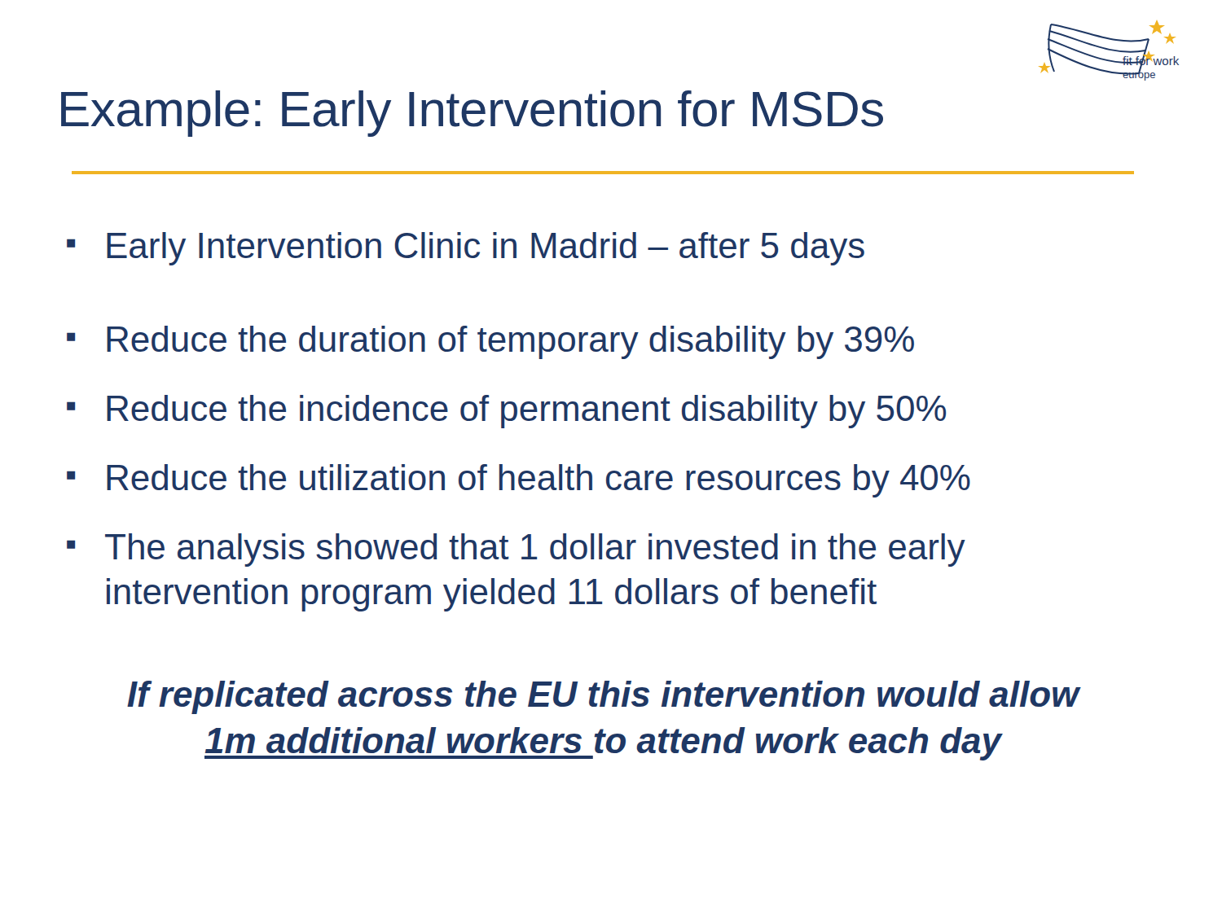fit for work europe
Example: Early Intervention for MSDs
Early Intervention Clinic in Madrid – after 5 days
Reduce the duration of temporary disability by 39%
Reduce the incidence of permanent disability by 50%
Reduce the utilization of health care resources by 40%
The analysis showed that 1 dollar invested in the early intervention program yielded 11 dollars of benefit
If replicated across the EU this intervention would allow
1m additional workers to attend work each day